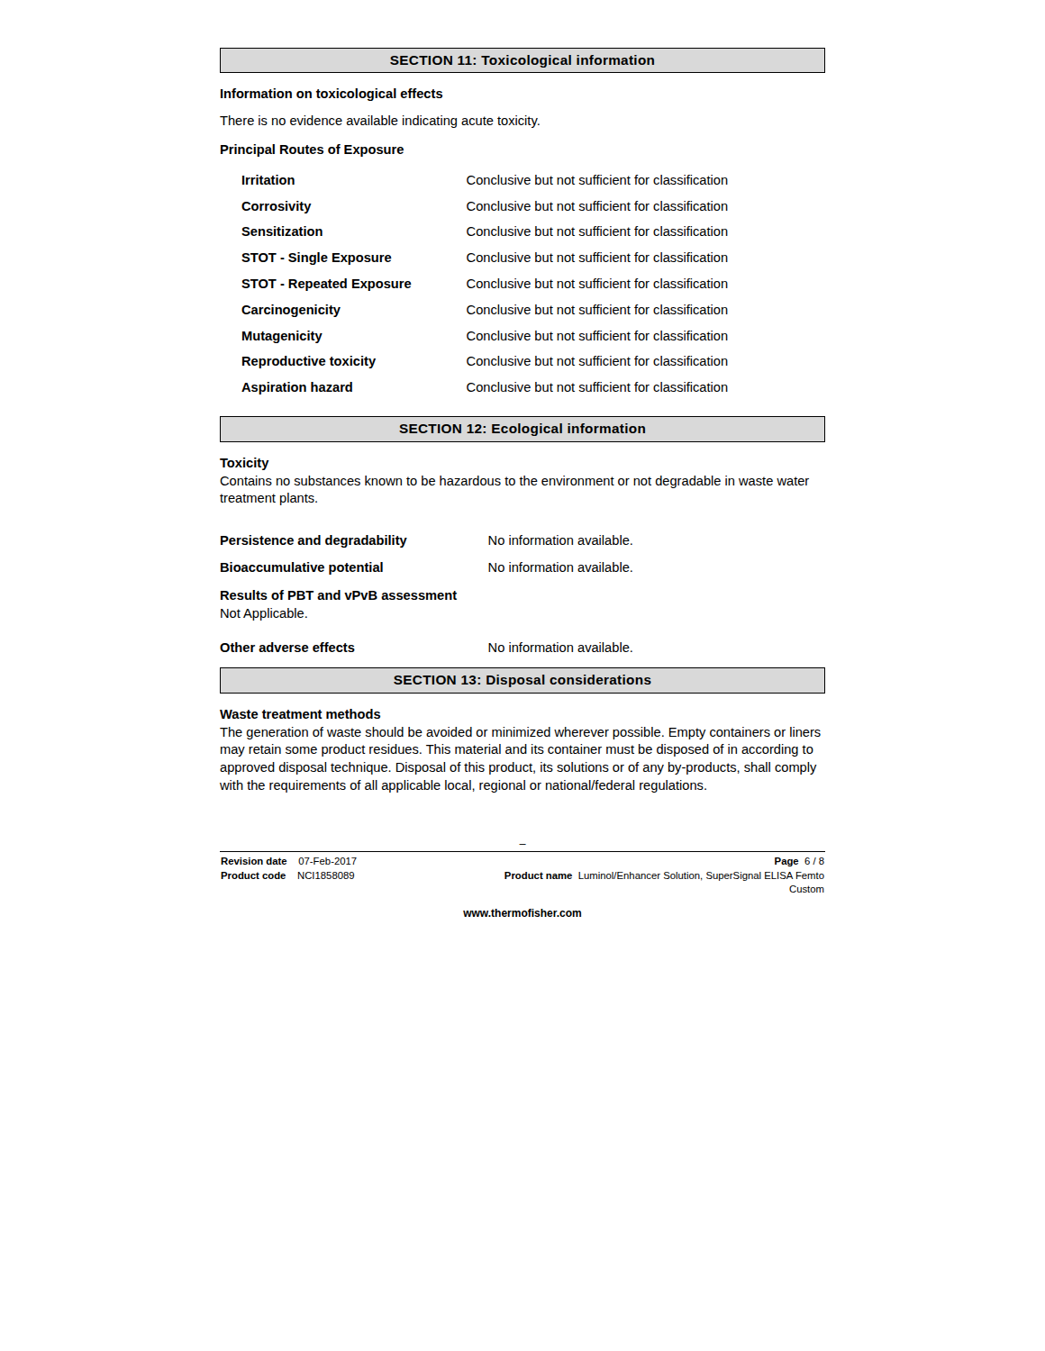SECTION 11: Toxicological information
Information on toxicological effects
There is no evidence available indicating acute toxicity.
Principal Routes of Exposure
| Irritation | Conclusive but not sufficient for classification |
| Corrosivity | Conclusive but not sufficient for classification |
| Sensitization | Conclusive but not sufficient for classification |
| STOT - Single Exposure | Conclusive but not sufficient for classification |
| STOT - Repeated Exposure | Conclusive but not sufficient for classification |
| Carcinogenicity | Conclusive but not sufficient for classification |
| Mutagenicity | Conclusive but not sufficient for classification |
| Reproductive toxicity | Conclusive but not sufficient for classification |
| Aspiration hazard | Conclusive but not sufficient for classification |
SECTION 12: Ecological information
Toxicity
Contains no substances known to be hazardous to the environment or not degradable in waste water treatment plants.
| Persistence and degradability | No information available. |
| Bioaccumulative potential | No information available. |
Results of PBT and vPvB assessment
Not Applicable.
| Other adverse effects | No information available. |
SECTION 13: Disposal considerations
Waste treatment methods
The generation of waste should be avoided or minimized wherever possible. Empty containers or liners may retain some product residues. This material and its container must be disposed of in according to approved disposal technique. Disposal of this product, its solutions or of any by-products, shall comply with the requirements of all applicable local, regional or national/federal regulations.
_
| Revision date 07-Feb-2017 Product code NCI1858089 | Page 6 / 8 Product name Luminol/Enhancer Solution, SuperSignal ELISA Femto Custom |
www.thermofisher.com